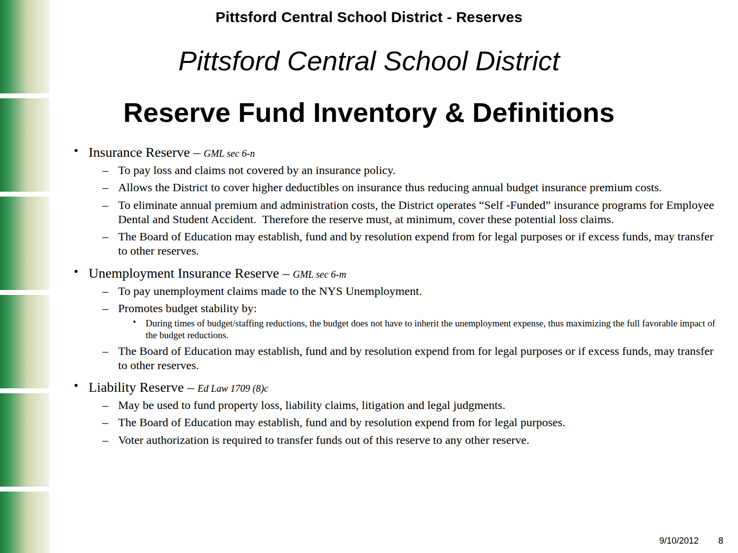Pittsford Central School District - Reserves
Pittsford Central School District
Reserve Fund Inventory & Definitions
Insurance Reserve – GML sec 6-n
To pay loss and claims not covered by an insurance policy.
Allows the District to cover higher deductibles on insurance thus reducing annual budget insurance premium costs.
To eliminate annual premium and administration costs, the District operates “Self -Funded” insurance programs for Employee Dental and Student Accident. Therefore the reserve must, at minimum, cover these potential loss claims.
The Board of Education may establish, fund and by resolution expend from for legal purposes or if excess funds, may transfer to other reserves.
Unemployment Insurance Reserve – GML sec 6-m
To pay unemployment claims made to the NYS Unemployment.
Promotes budget stability by:
During times of budget/staffing reductions, the budget does not have to inherit the unemployment expense, thus maximizing the full favorable impact of the budget reductions.
The Board of Education may establish, fund and by resolution expend from for legal purposes or if excess funds, may transfer to other reserves.
Liability Reserve – Ed Law 1709 (8)c
May be used to fund property loss, liability claims, litigation and legal judgments.
The Board of Education may establish, fund and by resolution expend from for legal purposes.
Voter authorization is required to transfer funds out of this reserve to any other reserve.
9/10/20128